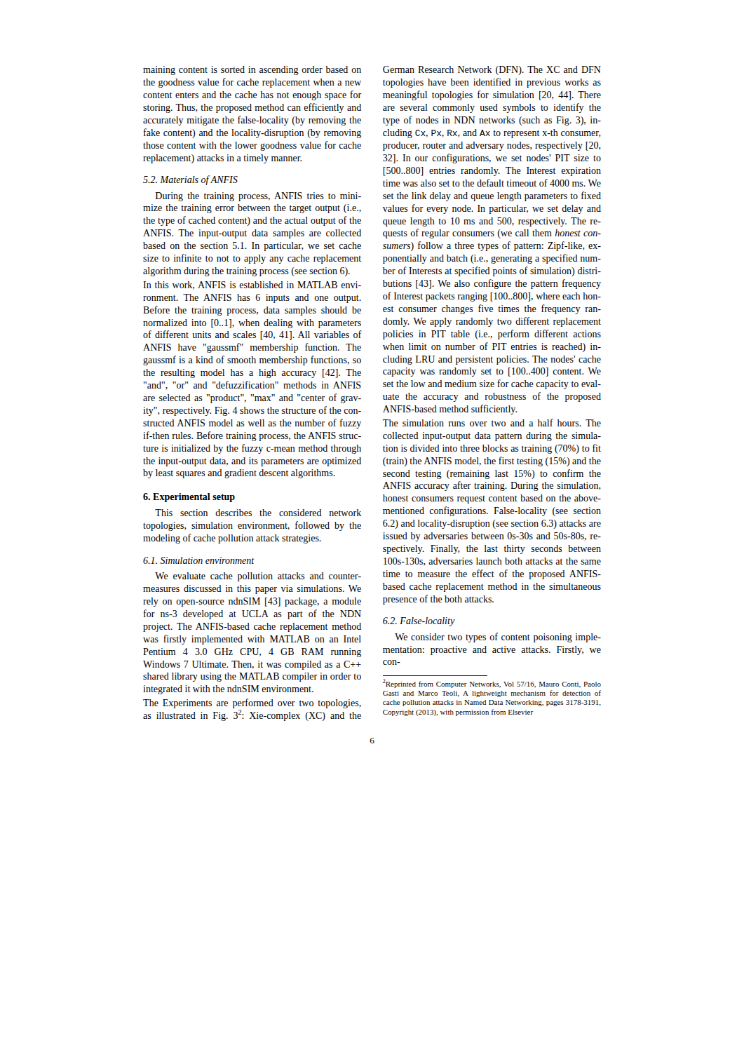maining content is sorted in ascending order based on the goodness value for cache replacement when a new content enters and the cache has not enough space for storing. Thus, the proposed method can efficiently and accurately mitigate the false-locality (by removing the fake content) and the locality-disruption (by removing those content with the lower goodness value for cache replacement) attacks in a timely manner.
5.2. Materials of ANFIS
During the training process, ANFIS tries to minimize the training error between the target output (i.e., the type of cached content) and the actual output of the ANFIS. The input-output data samples are collected based on the section 5.1. In particular, we set cache size to infinite to not to apply any cache replacement algorithm during the training process (see section 6).
In this work, ANFIS is established in MATLAB environment. The ANFIS has 6 inputs and one output. Before the training process, data samples should be normalized into [0..1], when dealing with parameters of different units and scales [40, 41]. All variables of ANFIS have "gaussmf" membership function. The gaussmf is a kind of smooth membership functions, so the resulting model has a high accuracy [42]. The "and", "or" and "defuzzification" methods in ANFIS are selected as "product", "max" and "center of gravity", respectively. Fig. 4 shows the structure of the constructed ANFIS model as well as the number of fuzzy if-then rules. Before training process, the ANFIS structure is initialized by the fuzzy c-mean method through the input-output data, and its parameters are optimized by least squares and gradient descent algorithms.
6. Experimental setup
This section describes the considered network topologies, simulation environment, followed by the modeling of cache pollution attack strategies.
6.1. Simulation environment
We evaluate cache pollution attacks and countermeasures discussed in this paper via simulations. We rely on open-source ndnSIM [43] package, a module for ns-3 developed at UCLA as part of the NDN project. The ANFIS-based cache replacement method was firstly implemented with MATLAB on an Intel Pentium 4 3.0 GHz CPU, 4 GB RAM running Windows 7 Ultimate. Then, it was compiled as a C++ shared library using the MATLAB compiler in order to integrated it with the ndnSIM environment.
The Experiments are performed over two topologies, as illustrated in Fig. 32: Xie-complex (XC) and the German Research Network (DFN). The XC and DFN topologies have been identified in previous works as meaningful topologies for simulation [20, 44]. There are several commonly used symbols to identify the type of nodes in NDN networks (such as Fig. 3), including Cx, Px, Rx, and Ax to represent x-th consumer, producer, router and adversary nodes, respectively [20, 32]. In our configurations, we set nodes' PIT size to [500..800] entries randomly. The Interest expiration time was also set to the default timeout of 4000 ms. We set the link delay and queue length parameters to fixed values for every node. In particular, we set delay and queue length to 10 ms and 500, respectively. The requests of regular consumers (we call them honest consumers) follow a three types of pattern: Zipf-like, exponentially and batch (i.e., generating a specified number of Interests at specified points of simulation) distributions [43]. We also configure the pattern frequency of Interest packets ranging [100..800], where each honest consumer changes five times the frequency randomly. We apply randomly two different replacement policies in PIT table (i.e., perform different actions when limit on number of PIT entries is reached) including LRU and persistent policies. The nodes' cache capacity was randomly set to [100..400] content. We set the low and medium size for cache capacity to evaluate the accuracy and robustness of the proposed ANFIS-based method sufficiently.
The simulation runs over two and a half hours. The collected input-output data pattern during the simulation is divided into three blocks as training (70%) to fit (train) the ANFIS model, the first testing (15%) and the second testing (remaining last 15%) to confirm the ANFIS accuracy after training. During the simulation, honest consumers request content based on the above-mentioned configurations. False-locality (see section 6.2) and locality-disruption (see section 6.3) attacks are issued by adversaries between 0s-30s and 50s-80s, respectively. Finally, the last thirty seconds between 100s-130s, adversaries launch both attacks at the same time to measure the effect of the proposed ANFIS-based cache replacement method in the simultaneous presence of the both attacks.
6.2. False-locality
We consider two types of content poisoning implementation: proactive and active attacks. Firstly, we con-
2Reprinted from Computer Networks, Vol 57/16, Mauro Conti, Paolo Gasti and Marco Teoli, A lightweight mechanism for detection of cache pollution attacks in Named Data Networking, pages 3178-3191, Copyright (2013), with permission from Elsevier
6